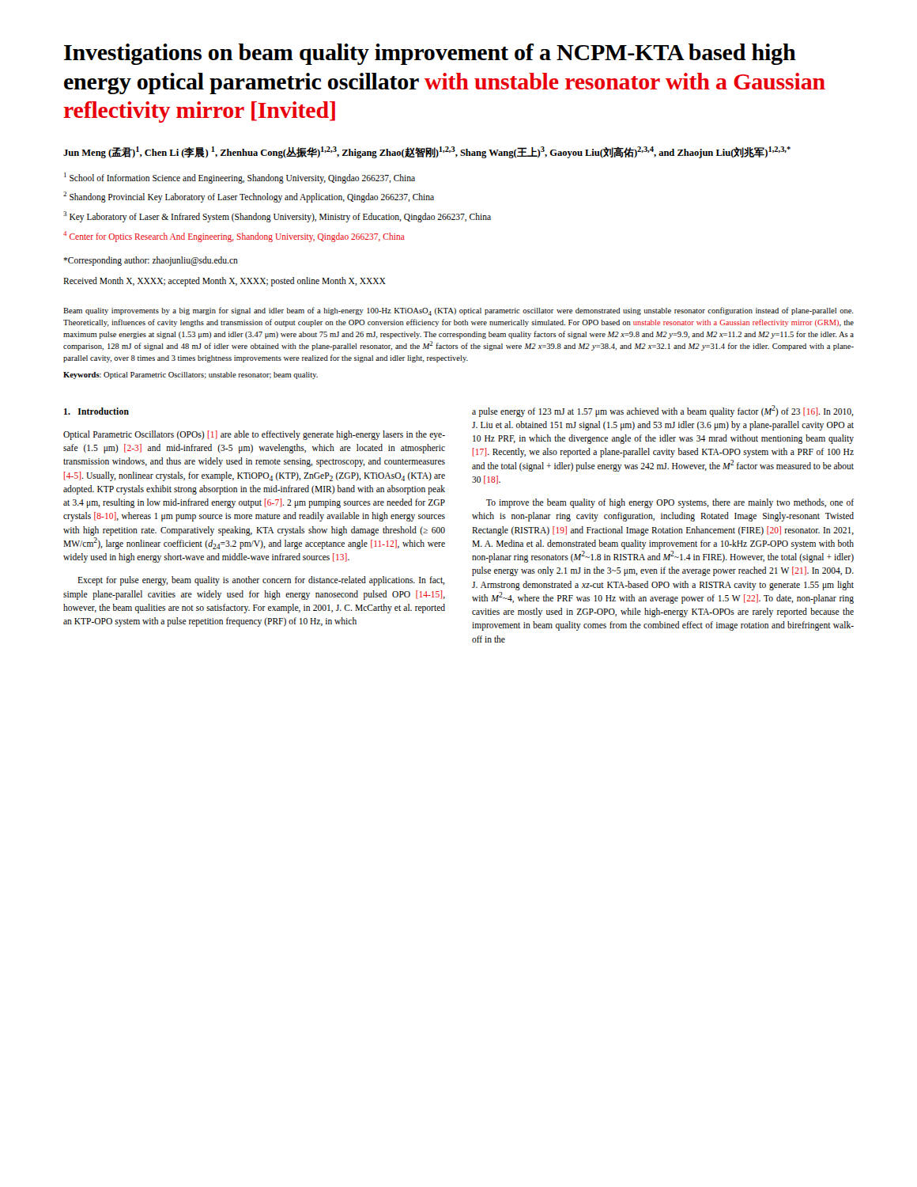Investigations on beam quality improvement of a NCPM-KTA based high energy optical parametric oscillator with unstable resonator with a Gaussian reflectivity mirror [Invited]
Jun Meng (孟君)1, Chen Li (李晨) 1, Zhenhua Cong(丛振华)1,2,3, Zhigang Zhao(赵智刚)1,2,3, Shang Wang(王上)3, Gaoyou Liu(刘高佑)2,3,4, and Zhaojun Liu(刘兆军)1,2,3,*
1 School of Information Science and Engineering, Shandong University, Qingdao 266237, China
2 Shandong Provincial Key Laboratory of Laser Technology and Application, Qingdao 266237, China
3 Key Laboratory of Laser & Infrared System (Shandong University), Ministry of Education, Qingdao 266237, China
4 Center for Optics Research And Engineering, Shandong University, Qingdao 266237, China
*Corresponding author: zhaojunliu@sdu.edu.cn
Received Month X, XXXX; accepted Month X, XXXX; posted online Month X, XXXX
Beam quality improvements by a big margin for signal and idler beam of a high-energy 100-Hz KTiOAsO4 (KTA) optical parametric oscillator were demonstrated using unstable resonator configuration instead of plane-parallel one. Theoretically, influences of cavity lengths and transmission of output coupler on the OPO conversion efficiency for both were numerically simulated. For OPO based on unstable resonator with a Gaussian reflectivity mirror (GRM), the maximum pulse energies at signal (1.53 μm) and idler (3.47 μm) were about 75 mJ and 26 mJ, respectively. The corresponding beam quality factors of signal were M2 x=9.8 and M2 y=9.9, and M2 x=11.2 and M2 y=11.5 for the idler. As a comparison, 128 mJ of signal and 48 mJ of idler were obtained with the plane-parallel resonator, and the M2 factors of the signal were M2 x=39.8 and M2 y=38.4, and M2 x=32.1 and M2 y=31.4 for the idler. Compared with a plane-parallel cavity, over 8 times and 3 times brightness improvements were realized for the signal and idler light, respectively.
Keywords: Optical Parametric Oscillators; unstable resonator; beam quality.
1. Introduction
Optical Parametric Oscillators (OPOs) [1] are able to effectively generate high-energy lasers in the eye-safe (1.5 μm) [2-3] and mid-infrared (3-5 μm) wavelengths, which are located in atmospheric transmission windows, and thus are widely used in remote sensing, spectroscopy, and countermeasures [4-5]. Usually, nonlinear crystals, for example, KTiOPO4 (KTP), ZnGeP2 (ZGP), KTiOAsO4 (KTA) are adopted. KTP crystals exhibit strong absorption in the mid-infrared (MIR) band with an absorption peak at 3.4 μm, resulting in low mid-infrared energy output [6-7]. 2 μm pumping sources are needed for ZGP crystals [8-10], whereas 1 μm pump source is more mature and readily available in high energy sources with high repetition rate. Comparatively speaking, KTA crystals show high damage threshold (≥ 600 MW/cm2), large nonlinear coefficient (d24=3.2 pm/V), and large acceptance angle [11-12], which were widely used in high energy short-wave and middle-wave infrared sources [13].
Except for pulse energy, beam quality is another concern for distance-related applications. In fact, simple plane-parallel cavities are widely used for high energy nanosecond pulsed OPO [14-15], however, the beam qualities are not so satisfactory. For example, in 2001, J. C. McCarthy et al. reported an KTP-OPO system with a pulse repetition frequency (PRF) of 10 Hz, in which
a pulse energy of 123 mJ at 1.57 μm was achieved with a beam quality factor (M2) of 23 [16]. In 2010, J. Liu et al. obtained 151 mJ signal (1.5 μm) and 53 mJ idler (3.6 μm) by a plane-parallel cavity OPO at 10 Hz PRF, in which the divergence angle of the idler was 34 mrad without mentioning beam quality [17]. Recently, we also reported a plane-parallel cavity based KTA-OPO system with a PRF of 100 Hz and the total (signal + idler) pulse energy was 242 mJ. However, the M2 factor was measured to be about 30 [18].
To improve the beam quality of high energy OPO systems, there are mainly two methods, one of which is non-planar ring cavity configuration, including Rotated Image Singly-resonant Twisted Rectangle (RISTRA) [19] and Fractional Image Rotation Enhancement (FIRE) [20] resonator. In 2021, M. A. Medina et al. demonstrated beam quality improvement for a 10-kHz ZGP-OPO system with both non-planar ring resonators (M2~1.8 in RISTRA and M2~1.4 in FIRE). However, the total (signal + idler) pulse energy was only 2.1 mJ in the 3~5 μm, even if the average power reached 21 W [21]. In 2004, D. J. Armstrong demonstrated a xz-cut KTA-based OPO with a RISTRA cavity to generate 1.55 μm light with M2~4, where the PRF was 10 Hz with an average power of 1.5 W [22]. To date, non-planar ring cavities are mostly used in ZGP-OPO, while high-energy KTA-OPOs are rarely reported because the improvement in beam quality comes from the combined effect of image rotation and birefringent walk-off in the